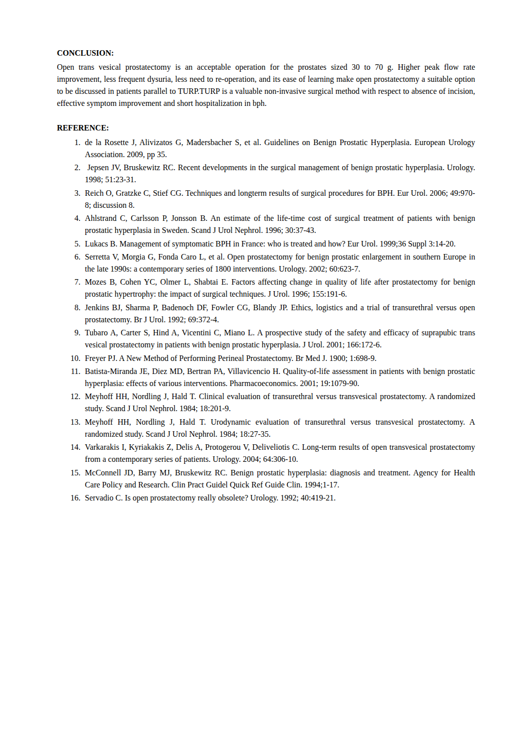Conclusion:
Open trans vesical prostatectomy is an acceptable operation for the prostates sized 30 to 70 g. Higher peak flow rate improvement, less frequent dysuria, less need to re-operation, and its ease of learning make open prostatectomy a suitable option to be discussed in patients parallel to TURP.TURP is a valuable non-invasive surgical method with respect to absence of incision, effective symptom improvement and short hospitalization in bph.
Reference:
de la Rosette J, Alivizatos G, Madersbacher S, et al. Guidelines on Benign Prostatic Hyperplasia. European Urology Association. 2009, pp 35.
Jepsen JV, Bruskewitz RC. Recent developments in the surgical management of benign prostatic hyperplasia. Urology. 1998; 51:23-31.
Reich O, Gratzke C, Stief CG. Techniques and longterm results of surgical procedures for BPH. Eur Urol. 2006; 49:970-8; discussion 8.
Ahlstrand C, Carlsson P, Jonsson B. An estimate of the life-time cost of surgical treatment of patients with benign prostatic hyperplasia in Sweden. Scand J Urol Nephrol. 1996; 30:37-43.
Lukacs B. Management of symptomatic BPH in France: who is treated and how? Eur Urol. 1999;36 Suppl 3:14-20.
Serretta V, Morgia G, Fonda Caro L, et al. Open prostatectomy for benign prostatic enlargement in southern Europe in the late 1990s: a contemporary series of 1800 interventions. Urology. 2002; 60:623-7.
Mozes B, Cohen YC, Olmer L, Shabtai E. Factors affecting change in quality of life after prostatectomy for benign prostatic hypertrophy: the impact of surgical techniques. J Urol. 1996; 155:191-6.
Jenkins BJ, Sharma P, Badenoch DF, Fowler CG, Blandy JP. Ethics, logistics and a trial of transurethral versus open prostatectomy. Br J Urol. 1992; 69:372-4.
Tubaro A, Carter S, Hind A, Vicentini C, Miano L. A prospective study of the safety and efficacy of suprapubic trans vesical prostatectomy in patients with benign prostatic hyperplasia. J Urol. 2001; 166:172-6.
Freyer PJ. A New Method of Performing Perineal Prostatectomy. Br Med J. 1900; 1:698-9.
Batista-Miranda JE, Diez MD, Bertran PA, Villavicencio H. Quality-of-life assessment in patients with benign prostatic hyperplasia: effects of various interventions. Pharmacoeconomics. 2001; 19:1079-90.
Meyhoff HH, Nordling J, Hald T. Clinical evaluation of transurethral versus transvesical prostatectomy. A randomized study. Scand J Urol Nephrol. 1984; 18:201-9.
Meyhoff HH, Nordling J, Hald T. Urodynamic evaluation of transurethral versus transvesical prostatectomy. A randomized study. Scand J Urol Nephrol. 1984; 18:27-35.
Varkarakis I, Kyriakakis Z, Delis A, Protogerou V, Deliveliotis C. Long-term results of open transvesical prostatectomy from a contemporary series of patients. Urology. 2004; 64:306-10.
McConnell JD, Barry MJ, Bruskewitz RC. Benign prostatic hyperplasia: diagnosis and treatment. Agency for Health Care Policy and Research. Clin Pract Guidel Quick Ref Guide Clin. 1994;1-17.
Servadio C. Is open prostatectomy really obsolete? Urology. 1992; 40:419-21.